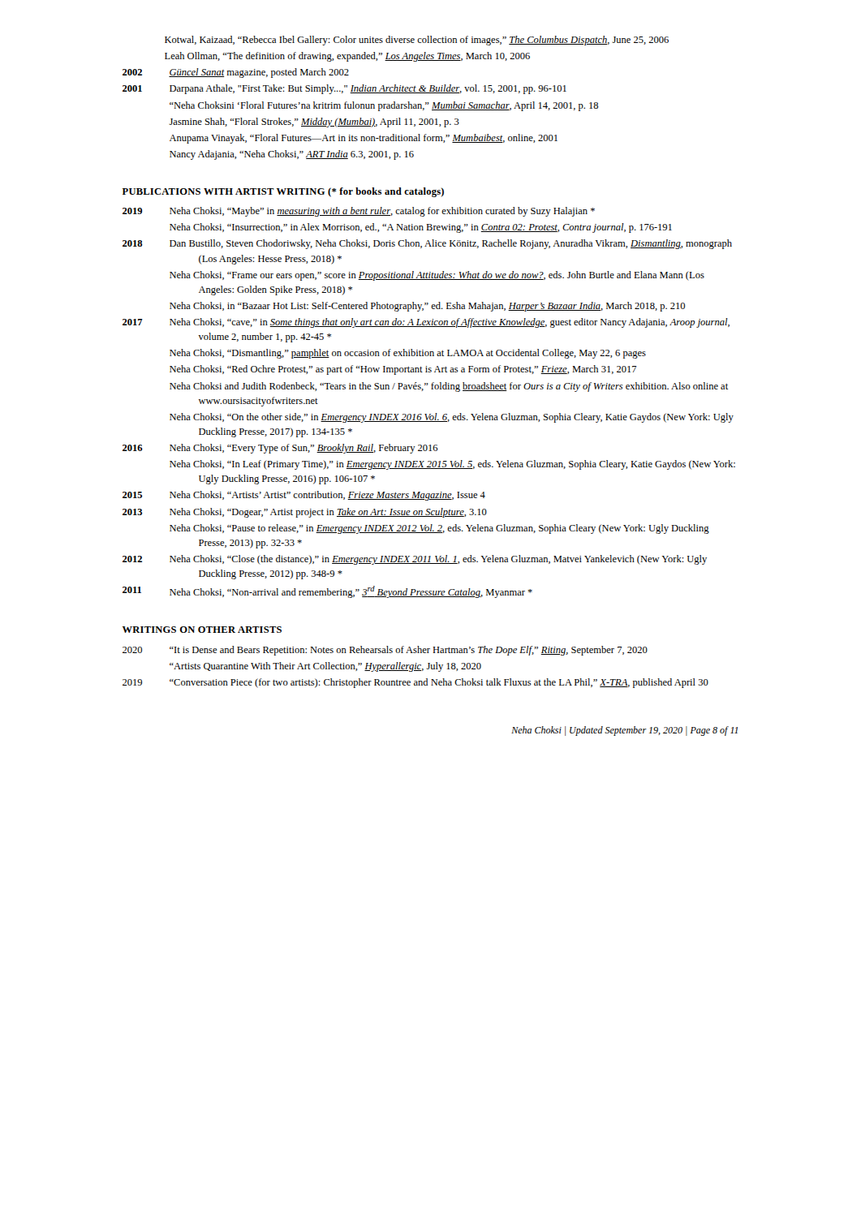Kotwal, Kaizaad, “Rebecca Ibel Gallery: Color unites diverse collection of images,” The Columbus Dispatch, June 25, 2006
Leah Ollman, “The definition of drawing, expanded,” Los Angeles Times, March 10, 2006
2002
Güncel Sanat magazine, posted March 2002
2001
Darpana Athale, "First Take: But Simply...," Indian Architect & Builder, vol. 15, 2001, pp. 96-101
“Neha Choksini ‘Floral Futures’na kritrim fulonun pradarshan,” Mumbai Samachar, April 14, 2001, p. 18
Jasmine Shah, “Floral Strokes,” Midday (Mumbai), April 11, 2001, p. 3
Anupama Vinayak, “Floral Futures—Art in its non-traditional form,” Mumbaibest, online, 2001
Nancy Adajania, “Neha Choksi,” ART India 6.3, 2001, p. 16
PUBLICATIONS WITH ARTIST WRITING (* for books and catalogs)
2019
Neha Choksi, “Maybe” in measuring with a bent ruler, catalog for exhibition curated by Suzy Halajian *
Neha Choksi, “Insurrection,” in Alex Morrison, ed., “A Nation Brewing,” in Contra 02: Protest, Contra journal, p. 176-191
2018
Dan Bustillo, Steven Chodoriwsky, Neha Choksi, Doris Chon, Alice Könitz, Rachelle Rojany, Anuradha Vikram, Dismantling, monograph (Los Angeles: Hesse Press, 2018) *
Neha Choksi, “Frame our ears open,” score in Propositional Attitudes: What do we do now?, eds. John Burtle and Elana Mann (Los Angeles: Golden Spike Press, 2018) *
Neha Choksi, in “Bazaar Hot List: Self-Centered Photography,” ed. Esha Mahajan, Harper’s Bazaar India, March 2018, p. 210
2017
Neha Choksi, “cave,” in Some things that only art can do: A Lexicon of Affective Knowledge, guest editor Nancy Adajania, Aroop journal, volume 2, number 1, pp. 42-45 *
Neha Choksi, “Dismantling,” pamphlet on occasion of exhibition at LAMOA at Occidental College, May 22, 6 pages
Neha Choksi, “Red Ochre Protest,” as part of “How Important is Art as a Form of Protest,” Frieze, March 31, 2017
Neha Choksi and Judith Rodenbeck, “Tears in the Sun / Pavés,” folding broadsheet for Ours is a City of Writers exhibition. Also online at www.oursisacityofwriters.net
Neha Choksi, “On the other side,” in Emergency INDEX 2016 Vol. 6, eds. Yelena Gluzman, Sophia Cleary, Katie Gaydos (New York: Ugly Duckling Presse, 2017) pp. 134-135 *
2016
Neha Choksi, “Every Type of Sun,” Brooklyn Rail, February 2016
Neha Choksi, “In Leaf (Primary Time),” in Emergency INDEX 2015 Vol. 5, eds. Yelena Gluzman, Sophia Cleary, Katie Gaydos (New York: Ugly Duckling Presse, 2016) pp. 106-107 *
2015
Neha Choksi, “Artists’ Artist” contribution, Frieze Masters Magazine, Issue 4
2013
Neha Choksi, “Dogear,” Artist project in Take on Art: Issue on Sculpture, 3.10
Neha Choksi, “Pause to release,” in Emergency INDEX 2012 Vol. 2, eds. Yelena Gluzman, Sophia Cleary (New York: Ugly Duckling Presse, 2013) pp. 32-33 *
2012
Neha Choksi, “Close (the distance),” in Emergency INDEX 2011 Vol. 1, eds. Yelena Gluzman, Matvei Yankelevich (New York: Ugly Duckling Presse, 2012) pp. 348-9 *
2011
Neha Choksi, “Non-arrival and remembering,” 3rd Beyond Pressure Catalog, Myanmar *
WRITINGS ON OTHER ARTISTS
2020
“It is Dense and Bears Repetition: Notes on Rehearsals of Asher Hartman’s The Dope Elf,” Riting, September 7, 2020
“Artists Quarantine With Their Art Collection,” Hyperallergic, July 18, 2020
2019
“Conversation Piece (for two artists): Christopher Rountree and Neha Choksi talk Fluxus at the LA Phil,” X-TRA, published April 30
Neha Choksi | Updated September 19, 2020 | Page 8 of 11